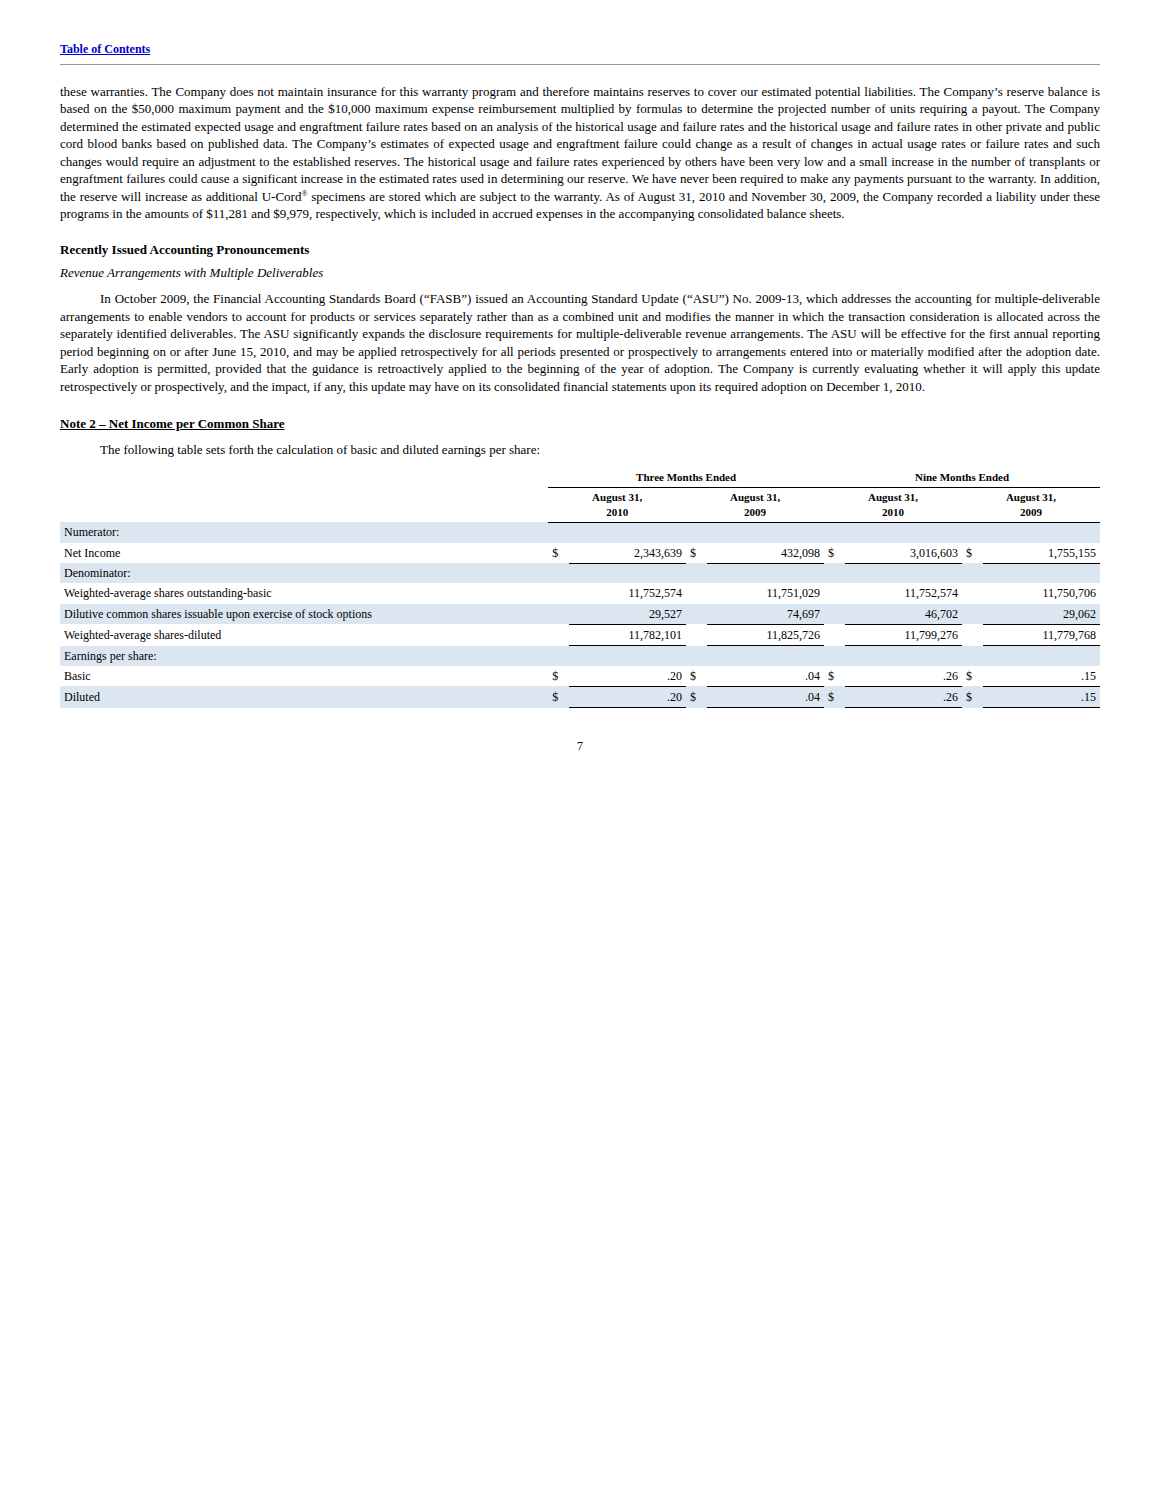Table of Contents
these warranties. The Company does not maintain insurance for this warranty program and therefore maintains reserves to cover our estimated potential liabilities. The Company’s reserve balance is based on the $50,000 maximum payment and the $10,000 maximum expense reimbursement multiplied by formulas to determine the projected number of units requiring a payout. The Company determined the estimated expected usage and engraftment failure rates based on an analysis of the historical usage and failure rates and the historical usage and failure rates in other private and public cord blood banks based on published data. The Company’s estimates of expected usage and engraftment failure could change as a result of changes in actual usage rates or failure rates and such changes would require an adjustment to the established reserves. The historical usage and failure rates experienced by others have been very low and a small increase in the number of transplants or engraftment failures could cause a significant increase in the estimated rates used in determining our reserve. We have never been required to make any payments pursuant to the warranty. In addition, the reserve will increase as additional U-Cord® specimens are stored which are subject to the warranty. As of August 31, 2010 and November 30, 2009, the Company recorded a liability under these programs in the amounts of $11,281 and $9,979, respectively, which is included in accrued expenses in the accompanying consolidated balance sheets.
Recently Issued Accounting Pronouncements
Revenue Arrangements with Multiple Deliverables
In October 2009, the Financial Accounting Standards Board (“FASB”) issued an Accounting Standard Update (“ASU”) No. 2009-13, which addresses the accounting for multiple-deliverable arrangements to enable vendors to account for products or services separately rather than as a combined unit and modifies the manner in which the transaction consideration is allocated across the separately identified deliverables. The ASU significantly expands the disclosure requirements for multiple-deliverable revenue arrangements. The ASU will be effective for the first annual reporting period beginning on or after June 15, 2010, and may be applied retrospectively for all periods presented or prospectively to arrangements entered into or materially modified after the adoption date. Early adoption is permitted, provided that the guidance is retroactively applied to the beginning of the year of adoption. The Company is currently evaluating whether it will apply this update retrospectively or prospectively, and the impact, if any, this update may have on its consolidated financial statements upon its required adoption on December 1, 2010.
Note 2 – Net Income per Common Share
The following table sets forth the calculation of basic and diluted earnings per share:
| | Three Months Ended | Nine Months Ended |
| | August 31, 2010 | August 31, 2009 | August 31, 2010 | August 31, 2009 |
| Numerator: | |
| Net Income | $ | 2,343,639 | $ | 432,098 | $ | 3,016,603 | $ | 1,755,155 |
| Denominator: | |
| Weighted-average shares outstanding-basic | | 11,752,574 | | 11,751,029 | | 11,752,574 | | 11,750,706 |
| Dilutive common shares issuable upon exercise of stock options | | 29,527 | | 74,697 | | 46,702 | | 29,062 |
| Weighted-average shares-diluted | | 11,782,101 | | 11,825,726 | | 11,799,276 | | 11,779,768 |
| Earnings per share: | |
| Basic | $ | .20 | $ | .04 | $ | .26 | $ | .15 |
| Diluted | $ | .20 | $ | .04 | $ | .26 | $ | .15 |
7